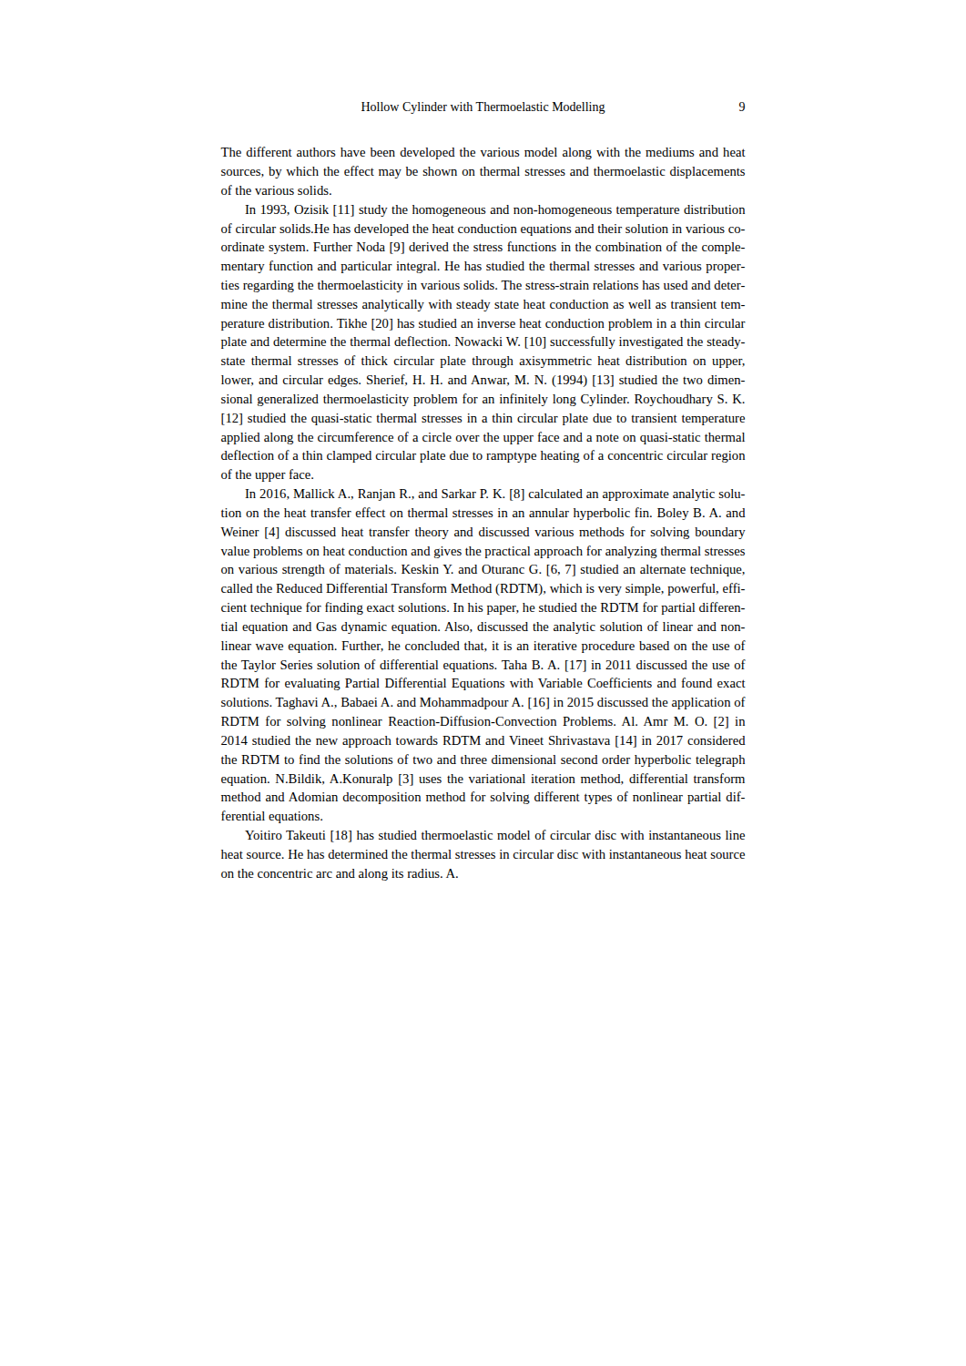Hollow Cylinder with Thermoelastic Modelling
9
The different authors have been developed the various model along with the mediums and heat sources, by which the effect may be shown on thermal stresses and thermoelastic displacements of the various solids.
In 1993, Ozisik [11] study the homogeneous and non-homogeneous temperature distribution of circular solids.He has developed the heat conduction equations and their solution in various coordinate system. Further Noda [9] derived the stress functions in the combination of the complementary function and particular integral. He has studied the thermal stresses and various properties regarding the thermoelasticity in various solids. The stress-strain relations has used and determine the thermal stresses analytically with steady state heat conduction as well as transient temperature distribution. Tikhe [20] has studied an inverse heat conduction problem in a thin circular plate and determine the thermal deflection. Nowacki W. [10] successfully investigated the steady-state thermal stresses of thick circular plate through axisymmetric heat distribution on upper, lower, and circular edges. Sherief, H. H. and Anwar, M. N. (1994) [13] studied the two dimensional generalized thermoelasticity problem for an infinitely long Cylinder. Roychoudhary S. K. [12] studied the quasi-static thermal stresses in a thin circular plate due to transient temperature applied along the circumference of a circle over the upper face and a note on quasi-static thermal deflection of a thin clamped circular plate due to ramptype heating of a concentric circular region of the upper face.
In 2016, Mallick A., Ranjan R., and Sarkar P. K. [8] calculated an approximate analytic solution on the heat transfer effect on thermal stresses in an annular hyperbolic fin. Boley B. A. and Weiner [4] discussed heat transfer theory and discussed various methods for solving boundary value problems on heat conduction and gives the practical approach for analyzing thermal stresses on various strength of materials. Keskin Y. and Oturanc G. [6, 7] studied an alternate technique, called the Reduced Differential Transform Method (RDTM), which is very simple, powerful, efficient technique for finding exact solutions. In his paper, he studied the RDTM for partial differential equation and Gas dynamic equation. Also, discussed the analytic solution of linear and nonlinear wave equation. Further, he concluded that, it is an iterative procedure based on the use of the Taylor Series solution of differential equations. Taha B. A. [17] in 2011 discussed the use of RDTM for evaluating Partial Differential Equations with Variable Coefficients and found exact solutions. Taghavi A., Babaei A. and Mohammadpour A. [16] in 2015 discussed the application of RDTM for solving nonlinear Reaction-Diffusion-Convection Problems. Al. Amr M. O. [2] in 2014 studied the new approach towards RDTM and Vineet Shrivastava [14] in 2017 considered the RDTM to find the solutions of two and three dimensional second order hyperbolic telegraph equation. N.Bildik, A.Konuralp [3] uses the variational iteration method, differential transform method and Adomian decomposition method for solving different types of nonlinear partial differential equations.
Yoitiro Takeuti [18] has studied thermoelastic model of circular disc with instantaneous line heat source. He has determined the thermal stresses in circular disc with instantaneous heat source on the concentric arc and along its radius. A.